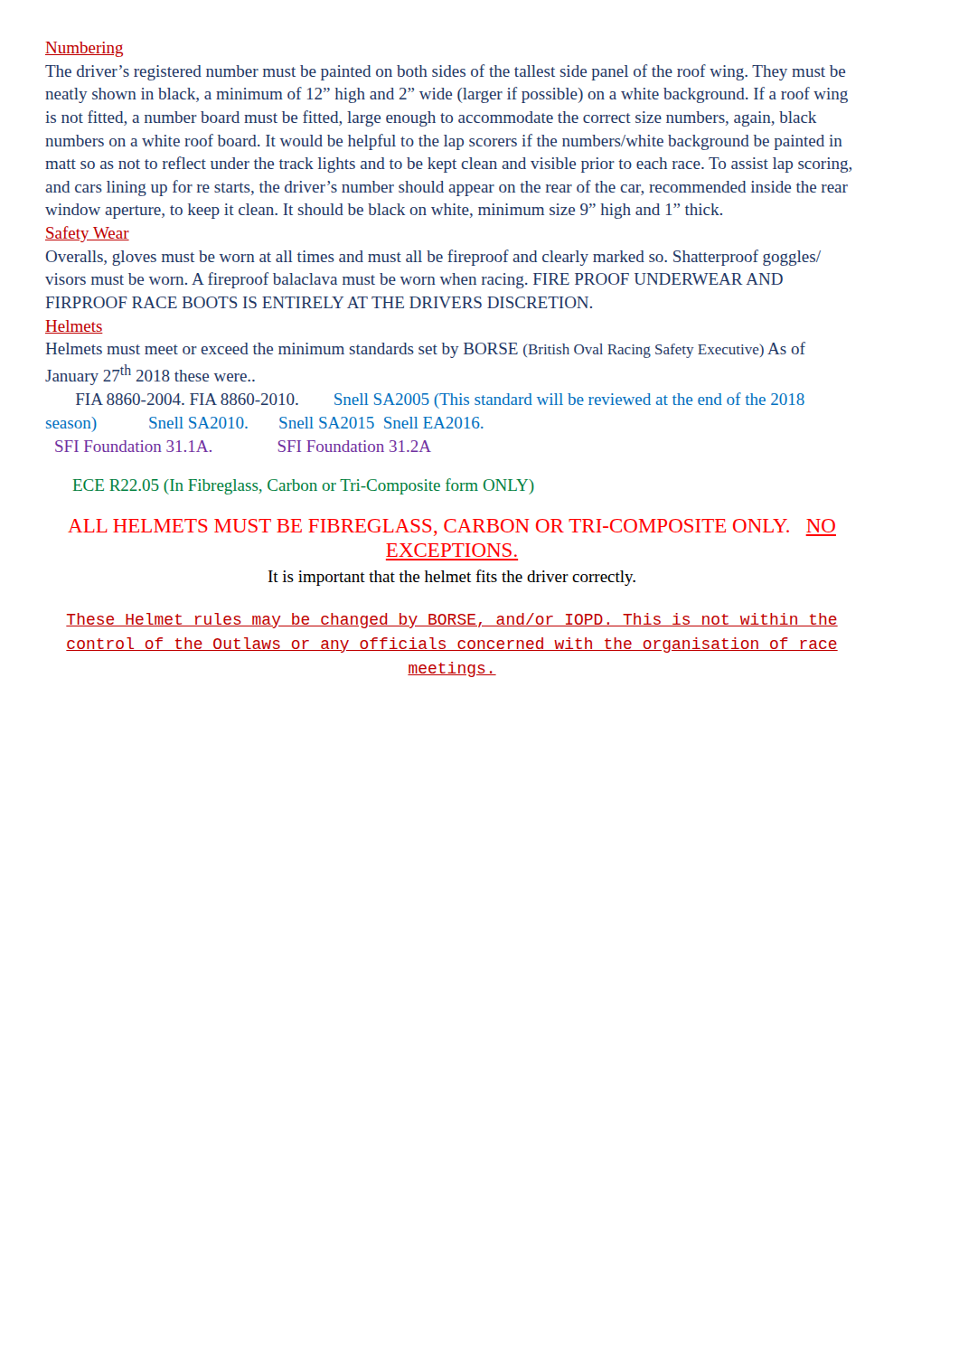Numbering
The driver’s registered number must be painted on both sides of the tallest side panel of the roof wing. They must be neatly shown in black, a minimum of 12” high and 2” wide (larger if possible) on a white background. If a roof wing is not fitted, a number board must be fitted, large enough to accommodate the correct size numbers, again, black numbers on a white roof board. It would be helpful to the lap scorers if the numbers/white background be painted in matt so as not to reflect under the track lights and to be kept clean and visible prior to each race. To assist lap scoring, and cars lining up for re starts, the driver’s number should appear on the rear of the car, recommended inside the rear window aperture, to keep it clean. It should be black on white, minimum size 9” high and 1” thick.
Safety Wear
Overalls, gloves must be worn at all times and must all be fireproof and clearly marked so. Shatterproof goggles/ visors must be worn. A fireproof balaclava must be worn when racing. FIRE PROOF UNDERWEAR AND FIRPROOF RACE BOOTS IS ENTIRELY AT THE DRIVERS DISCRETION.
Helmets
Helmets must meet or exceed the minimum standards set by BORSE (British Oval Racing Safety Executive) As of January 27th 2018 these were..
FIA 8860-2004. FIA 8860-2010. Snell SA2005 (This standard will be reviewed at the end of the 2018 season) Snell SA2010. Snell SA2015 Snell EA2016.
SFI Foundation 31.1A. SFI Foundation 31.2A
ECE R22.05 (In Fibreglass, Carbon or Tri-Composite form ONLY)
ALL HELMETS MUST BE FIBREGLASS, CARBON OR TRI-COMPOSITE ONLY. NO EXCEPTIONS.
It is important that the helmet fits the driver correctly.
These Helmet rules may be changed by BORSE, and/or IOPD. This is not within the control of the Outlaws or any officials concerned with the organisation of race meetings.